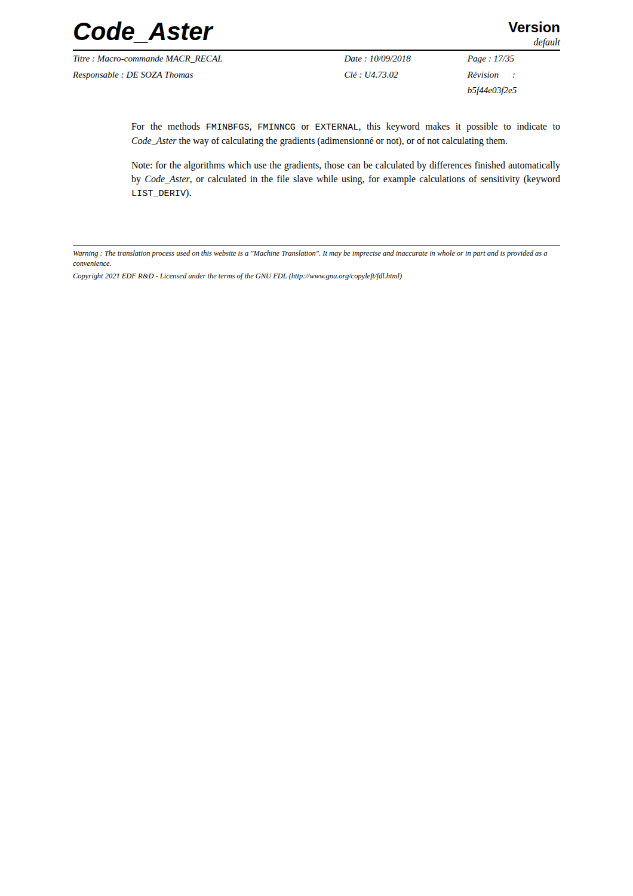Code_Aster
Version default
| Titre : Macro-commande MACR_RECAL | Date : 10/09/2018 | Page : 17/35 |
| Responsable : DE SOZA Thomas | Clé : U4.73.02 | Révision : |
| | | b5f44e03f2e5 |
For the methods FMINBFGS, FMINNCG or EXTERNAL, this keyword makes it possible to indicate to Code_Aster the way of calculating the gradients (adimensionné or not), or of not calculating them.
Note: for the algorithms which use the gradients, those can be calculated by differences finished automatically by Code_Aster, or calculated in the file slave while using, for example calculations of sensitivity (keyword LIST_DERIV).
Warning : The translation process used on this website is a "Machine Translation". It may be imprecise and inaccurate in whole or in part and is provided as a convenience.
Copyright 2021 EDF R&D - Licensed under the terms of the GNU FDL (http://www.gnu.org/copyleft/fdl.html)